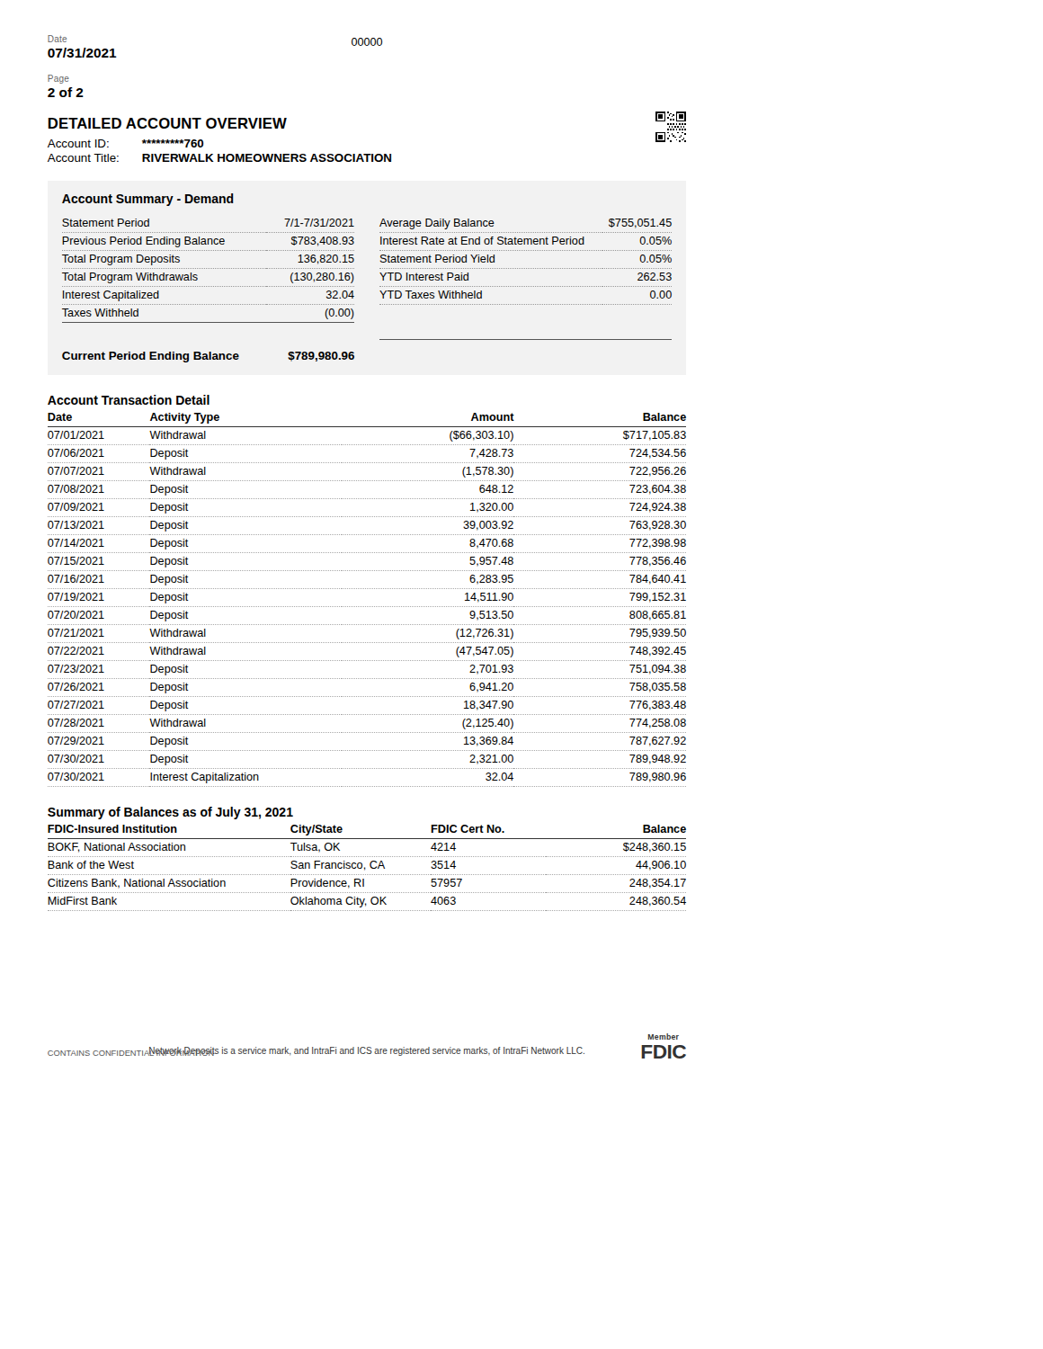Date
07/31/2021
Page
2 of 2
00000
DETAILED ACCOUNT OVERVIEW
Account ID:*********760
Account Title: RIVERWALK HOMEOWNERS ASSOCIATION
Account Summary - Demand
| / Statement Period / 7/1-7/31/2021 / / Previous Period Ending Balance / $783,408.93 / / Total Program Deposits / 136,820.15 / / Total Program Withdrawals / (130,280.16) / / Interest Capitalized / 32.04 / / Taxes Withheld / (0.00) / | | / Average Daily Balance / $755,051.45 / / Interest Rate at End of Statement Period / 0.05% / / Statement Period Yield / 0.05% / / YTD Interest Paid / 262.53 / / YTD Taxes Withheld / 0.00 / |
Current Period Ending Balance $789,980.96
Account Transaction Detail
| Date | Activity Type | Amount | Balance |
| --- | --- | --- | --- |
| 07/01/2021 | Withdrawal | ($66,303.10) | $717,105.83 |
| 07/06/2021 | Deposit | 7,428.73 | 724,534.56 |
| 07/07/2021 | Withdrawal | (1,578.30) | 722,956.26 |
| 07/08/2021 | Deposit | 648.12 | 723,604.38 |
| 07/09/2021 | Deposit | 1,320.00 | 724,924.38 |
| 07/13/2021 | Deposit | 39,003.92 | 763,928.30 |
| 07/14/2021 | Deposit | 8,470.68 | 772,398.98 |
| 07/15/2021 | Deposit | 5,957.48 | 778,356.46 |
| 07/16/2021 | Deposit | 6,283.95 | 784,640.41 |
| 07/19/2021 | Deposit | 14,511.90 | 799,152.31 |
| 07/20/2021 | Deposit | 9,513.50 | 808,665.81 |
| 07/21/2021 | Withdrawal | (12,726.31) | 795,939.50 |
| 07/22/2021 | Withdrawal | (47,547.05) | 748,392.45 |
| 07/23/2021 | Deposit | 2,701.93 | 751,094.38 |
| 07/26/2021 | Deposit | 6,941.20 | 758,035.58 |
| 07/27/2021 | Deposit | 18,347.90 | 776,383.48 |
| 07/28/2021 | Withdrawal | (2,125.40) | 774,258.08 |
| 07/29/2021 | Deposit | 13,369.84 | 787,627.92 |
| 07/30/2021 | Deposit | 2,321.00 | 789,948.92 |
| 07/30/2021 | Interest Capitalization | 32.04 | 789,980.96 |
Summary of Balances as of July 31, 2021
| FDIC-Insured Institution | City/State | FDIC Cert No. | Balance |
| --- | --- | --- | --- |
| BOKF, National Association | Tulsa, OK | 4214 | $248,360.15 |
| Bank of the West | San Francisco, CA | 3514 | 44,906.10 |
| Citizens Bank, National Association | Providence, RI | 57957 | 248,354.17 |
| MidFirst Bank | Oklahoma City, OK | 4063 | 248,360.54 |
Network Deposits is a service mark, and IntraFi and ICS are registered service marks, of IntraFi Network LLC.
CONTAINS CONFIDENTIAL INFORMATION
Member
FDIC